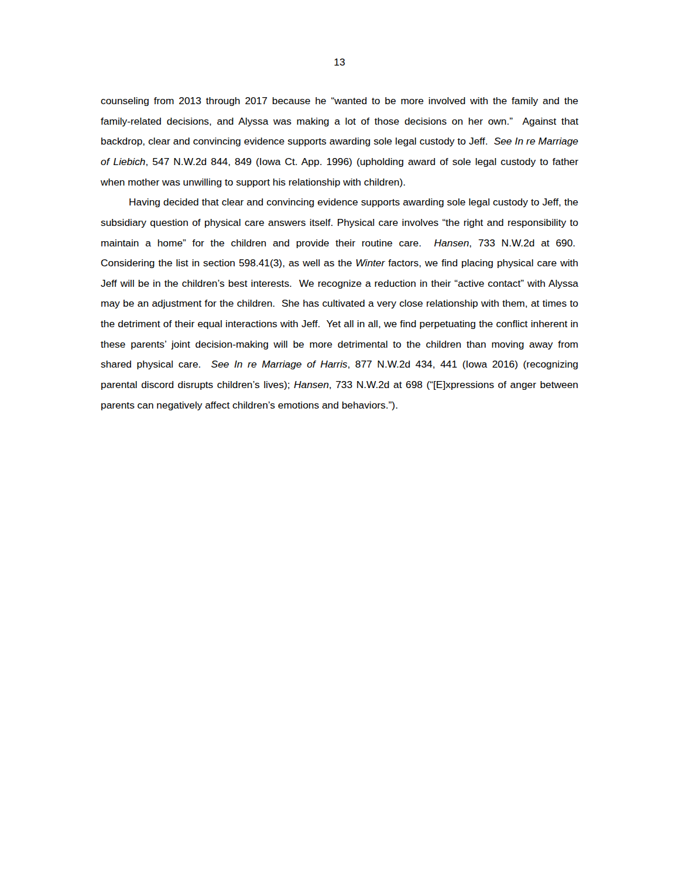13
counseling from 2013 through 2017 because he “wanted to be more involved with the family and the family-related decisions, and Alyssa was making a lot of those decisions on her own.” Against that backdrop, clear and convincing evidence supports awarding sole legal custody to Jeff. See In re Marriage of Liebich, 547 N.W.2d 844, 849 (Iowa Ct. App. 1996) (upholding award of sole legal custody to father when mother was unwilling to support his relationship with children).
Having decided that clear and convincing evidence supports awarding sole legal custody to Jeff, the subsidiary question of physical care answers itself. Physical care involves “the right and responsibility to maintain a home” for the children and provide their routine care. Hansen, 733 N.W.2d at 690. Considering the list in section 598.41(3), as well as the Winter factors, we find placing physical care with Jeff will be in the children’s best interests. We recognize a reduction in their “active contact” with Alyssa may be an adjustment for the children. She has cultivated a very close relationship with them, at times to the detriment of their equal interactions with Jeff. Yet all in all, we find perpetuating the conflict inherent in these parents’ joint decision-making will be more detrimental to the children than moving away from shared physical care. See In re Marriage of Harris, 877 N.W.2d 434, 441 (Iowa 2016) (recognizing parental discord disrupts children’s lives); Hansen, 733 N.W.2d at 698 (“[E]xpressions of anger between parents can negatively affect children’s emotions and behaviors.”).